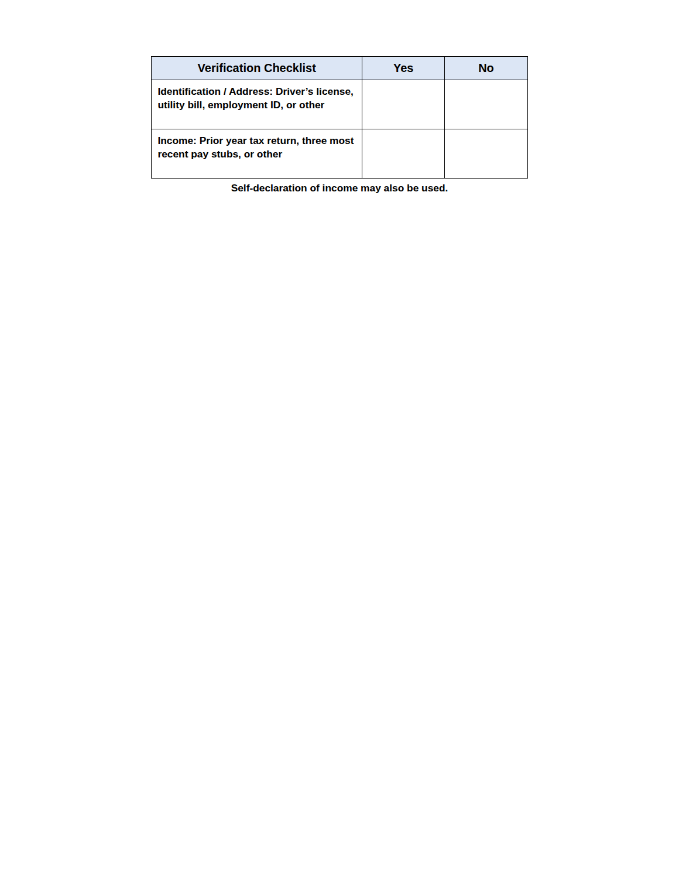| Verification Checklist | Yes | No |
| --- | --- | --- |
| Identification / Address: Driver’s license, utility bill, employment ID, or other | | |
| Income: Prior year tax return, three most recent pay stubs, or other | | |
Self-declaration of income may also be used.